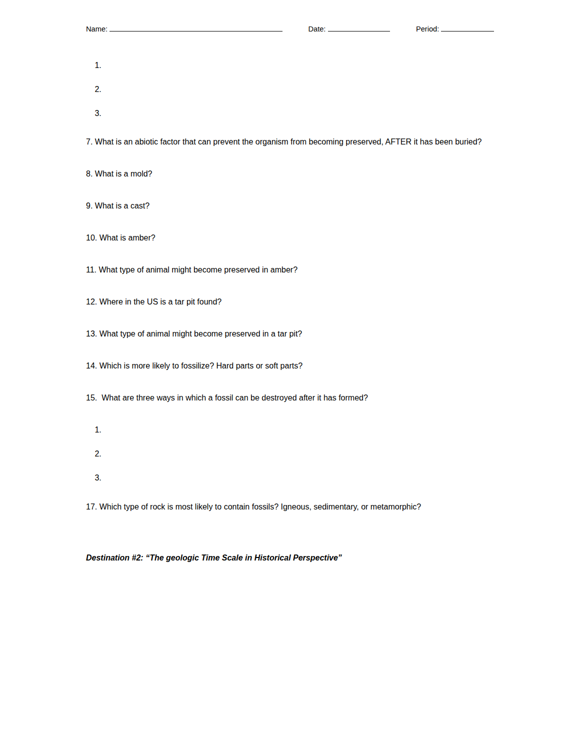Name: Date: Period:
7. What is an abiotic factor that can prevent the organism from becoming preserved, AFTER it has been buried?
8. What is a mold?
9. What is a cast?
10. What is amber?
11. What type of animal might become preserved in amber?
12. Where in the US is a tar pit found?
13. What type of animal might become preserved in a tar pit?
14. Which is more likely to fossilize? Hard parts or soft parts?
15. What are three ways in which a fossil can be destroyed after it has formed?
17. Which type of rock is most likely to contain fossils? Igneous, sedimentary, or metamorphic?
Destination #2: “The geologic Time Scale in Historical Perspective”